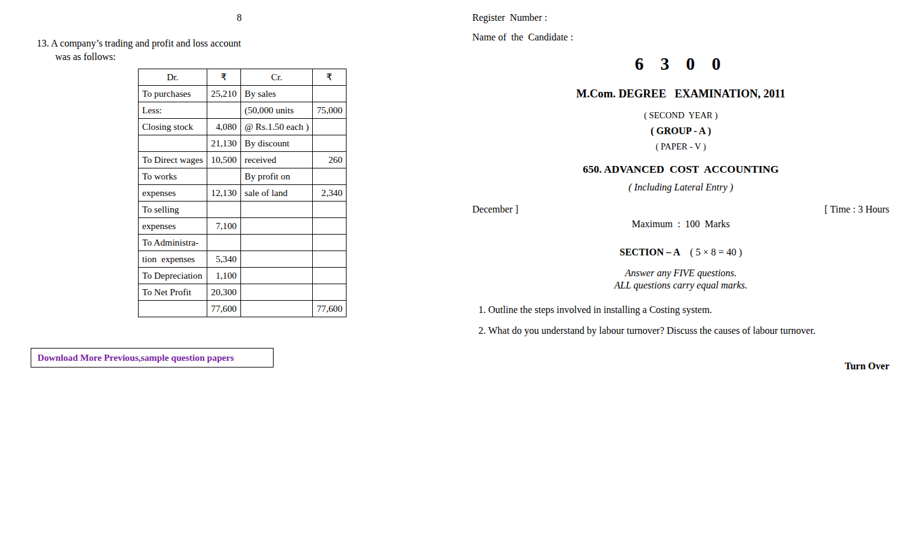8
13. A company’s trading and profit and loss account
was as follows:
| Dr. | ₹ | Cr. | ₹ |
| --- | --- | --- | --- |
| To purchases | 25,210 | By sales | |
| Less: | | (50,000 units | 75,000 |
| Closing stock | 4,080 | @ Rs.1.50 each ) | |
| | 21,130 | By discount | |
| To Direct wages | 10,500 | received | 260 |
| To works | | By profit on | |
| expenses | 12,130 | sale of land | 2,340 |
| To selling | | | |
| expenses | 7,100 | | |
| To Administra- | | | |
| tion expenses | 5,340 | | |
| To Depreciation | 1,100 | | |
| To Net Profit | 20,300 | | |
| | 77,600 | | 77,600 |
Download More Previous,sample question papers
Register Number :
Name of the Candidate :
6 3 0 0
M.Com. DEGREE EXAMINATION, 2011
( SECOND YEAR )
( GROUP - A )
( PAPER - V )
650. ADVANCED COST ACCOUNTING
( Including Lateral Entry )
December ] [ Time : 3 Hours
Maximum : 100 Marks
SECTION – A ( 5 × 8 = 40 )
Answer any FIVE questions.
ALL questions carry equal marks.
Outline the steps involved in installing a Costing system.
What do you understand by labour turnover? Discuss the causes of labour turnover.
Turn Over